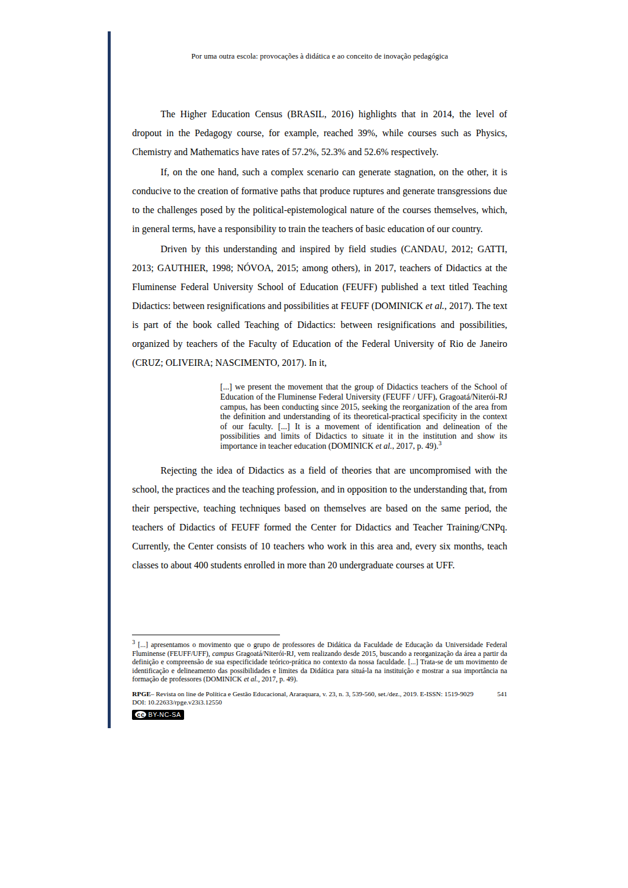Por uma outra escola: provocações à didática e ao conceito de inovação pedagógica
The Higher Education Census (BRASIL, 2016) highlights that in 2014, the level of dropout in the Pedagogy course, for example, reached 39%, while courses such as Physics, Chemistry and Mathematics have rates of 57.2%, 52.3% and 52.6% respectively.
If, on the one hand, such a complex scenario can generate stagnation, on the other, it is conducive to the creation of formative paths that produce ruptures and generate transgressions due to the challenges posed by the political-epistemological nature of the courses themselves, which, in general terms, have a responsibility to train the teachers of basic education of our country.
Driven by this understanding and inspired by field studies (CANDAU, 2012; GATTI, 2013; GAUTHIER, 1998; NÓVOA, 2015; among others), in 2017, teachers of Didactics at the Fluminense Federal University School of Education (FEUFF) published a text titled Teaching Didactics: between resignifications and possibilities at FEUFF (DOMINICK et al., 2017). The text is part of the book called Teaching of Didactics: between resignifications and possibilities, organized by teachers of the Faculty of Education of the Federal University of Rio de Janeiro (CRUZ; OLIVEIRA; NASCIMENTO, 2017). In it,
[...] we present the movement that the group of Didactics teachers of the School of Education of the Fluminense Federal University (FEUFF / UFF), Gragoatá/Niterói-RJ campus, has been conducting since 2015, seeking the reorganization of the area from the definition and understanding of its theoretical-practical specificity in the context of our faculty. [...] It is a movement of identification and delineation of the possibilities and limits of Didactics to situate it in the institution and show its importance in teacher education (DOMINICK et al., 2017, p. 49).3
Rejecting the idea of Didactics as a field of theories that are uncompromised with the school, the practices and the teaching profession, and in opposition to the understanding that, from their perspective, teaching techniques based on themselves are based on the same period, the teachers of Didactics of FEUFF formed the Center for Didactics and Teacher Training/CNPq. Currently, the Center consists of 10 teachers who work in this area and, every six months, teach classes to about 400 students enrolled in more than 20 undergraduate courses at UFF.
3 [...] apresentamos o movimento que o grupo de professores de Didática da Faculdade de Educação da Universidade Federal Fluminense (FEUFF/UFF), campus Gragoatá/Niterói-RJ, vem realizando desde 2015, buscando a reorganização da área a partir da definição e compreensão de sua especificidade teórico-prática no contexto da nossa faculdade. [...] Trata-se de um movimento de identificação e delineamento das possibilidades e limites da Didática para situá-la na instituição e mostrar a sua importância na formação de professores (DOMINICK et al., 2017, p. 49).
RPGE– Revista on line de Política e Gestão Educacional, Araraquara, v. 23, n. 3, 539-560, set./dez., 2019. E-ISSN: 1519-9029
DOI: 10.22633/rpge.v23i3.12550
541
cc BY-NC-SA